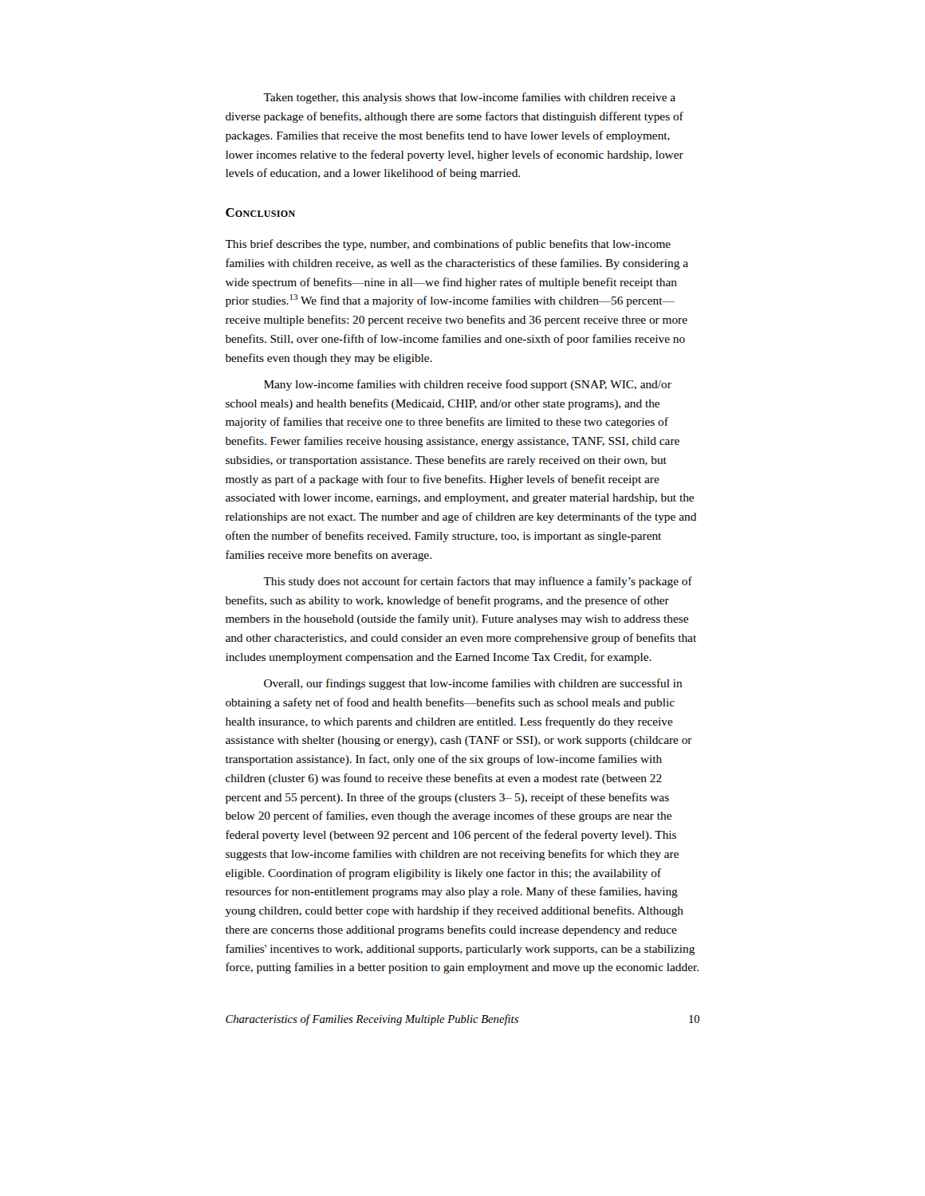Taken together, this analysis shows that low-income families with children receive a diverse package of benefits, although there are some factors that distinguish different types of packages. Families that receive the most benefits tend to have lower levels of employment, lower incomes relative to the federal poverty level, higher levels of economic hardship, lower levels of education, and a lower likelihood of being married.
Conclusion
This brief describes the type, number, and combinations of public benefits that low-income families with children receive, as well as the characteristics of these families. By considering a wide spectrum of benefits—nine in all—we find higher rates of multiple benefit receipt than prior studies.13 We find that a majority of low-income families with children—56 percent—receive multiple benefits: 20 percent receive two benefits and 36 percent receive three or more benefits. Still, over one-fifth of low-income families and one-sixth of poor families receive no benefits even though they may be eligible.
Many low-income families with children receive food support (SNAP, WIC, and/or school meals) and health benefits (Medicaid, CHIP, and/or other state programs), and the majority of families that receive one to three benefits are limited to these two categories of benefits. Fewer families receive housing assistance, energy assistance, TANF, SSI, child care subsidies, or transportation assistance. These benefits are rarely received on their own, but mostly as part of a package with four to five benefits. Higher levels of benefit receipt are associated with lower income, earnings, and employment, and greater material hardship, but the relationships are not exact. The number and age of children are key determinants of the type and often the number of benefits received. Family structure, too, is important as single-parent families receive more benefits on average.
This study does not account for certain factors that may influence a family’s package of benefits, such as ability to work, knowledge of benefit programs, and the presence of other members in the household (outside the family unit). Future analyses may wish to address these and other characteristics, and could consider an even more comprehensive group of benefits that includes unemployment compensation and the Earned Income Tax Credit, for example.
Overall, our findings suggest that low-income families with children are successful in obtaining a safety net of food and health benefits—benefits such as school meals and public health insurance, to which parents and children are entitled. Less frequently do they receive assistance with shelter (housing or energy), cash (TANF or SSI), or work supports (childcare or transportation assistance). In fact, only one of the six groups of low-income families with children (cluster 6) was found to receive these benefits at even a modest rate (between 22 percent and 55 percent). In three of the groups (clusters 3– 5), receipt of these benefits was below 20 percent of families, even though the average incomes of these groups are near the federal poverty level (between 92 percent and 106 percent of the federal poverty level). This suggests that low-income families with children are not receiving benefits for which they are eligible. Coordination of program eligibility is likely one factor in this; the availability of resources for non-entitlement programs may also play a role. Many of these families, having young children, could better cope with hardship if they received additional benefits. Although there are concerns those additional programs benefits could increase dependency and reduce families' incentives to work, additional supports, particularly work supports, can be a stabilizing force, putting families in a better position to gain employment and move up the economic ladder.
Characteristics of Families Receiving Multiple Public Benefits 10